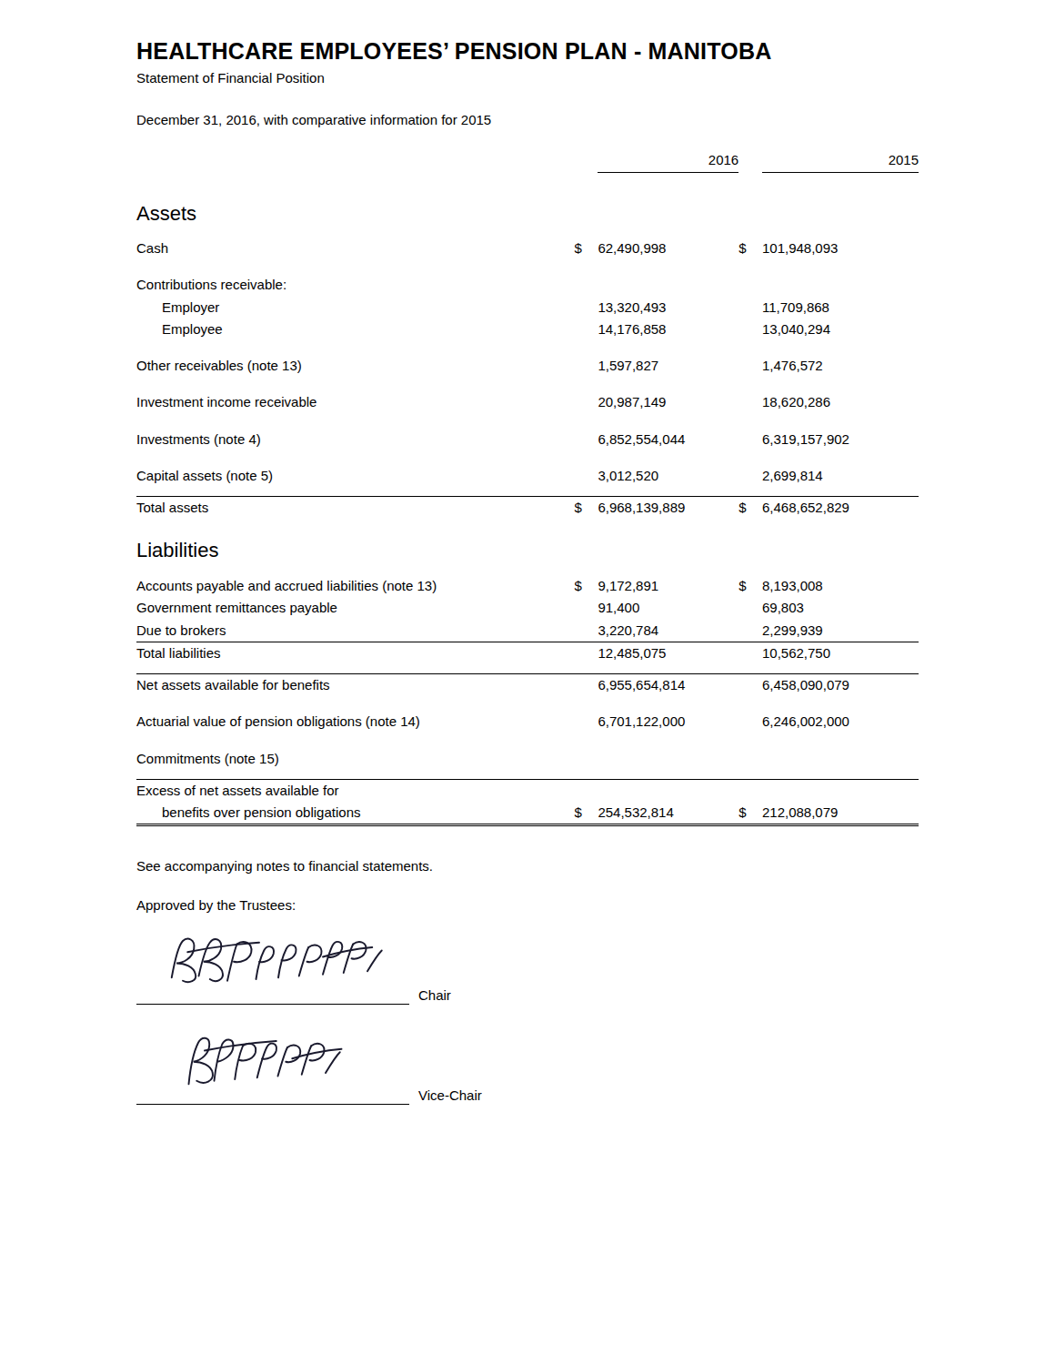HEALTHCARE EMPLOYEES’ PENSION PLAN - MANITOBA
Statement of Financial Position
December 31, 2016, with comparative information for 2015
| | | 2016 | | 2015 |
| Assets |
| Cash | $ | 62,490,998 | $ | 101,948,093 |
| Contributions receivable: | | | | |
| Employer | | 13,320,493 | | 11,709,868 |
| Employee | | 14,176,858 | | 13,040,294 |
| Other receivables (note 13) | | 1,597,827 | | 1,476,572 |
| Investment income receivable | | 20,987,149 | | 18,620,286 |
| Investments (note 4) | | 6,852,554,044 | | 6,319,157,902 |
| Capital assets (note 5) | | 3,012,520 | | 2,699,814 |
| Total assets | $ | 6,968,139,889 | $ | 6,468,652,829 |
| Liabilities |
| Accounts payable and accrued liabilities (note 13) | $ | 9,172,891 | $ | 8,193,008 |
| Government remittances payable | | 91,400 | | 69,803 |
| Due to brokers | | 3,220,784 | | 2,299,939 |
| Total liabilities | | 12,485,075 | | 10,562,750 |
| Net assets available for benefits | | 6,955,654,814 | | 6,458,090,079 |
| Actuarial value of pension obligations (note 14) | | 6,701,122,000 | | 6,246,002,000 |
| Commitments (note 15) | | | | |
| Excess of net assets available for | | | | |
| benefits over pension obligations | $ | 254,532,814 | $ | 212,088,079 |
See accompanying notes to financial statements.
Approved by the Trustees:
Chair
Vice-Chair